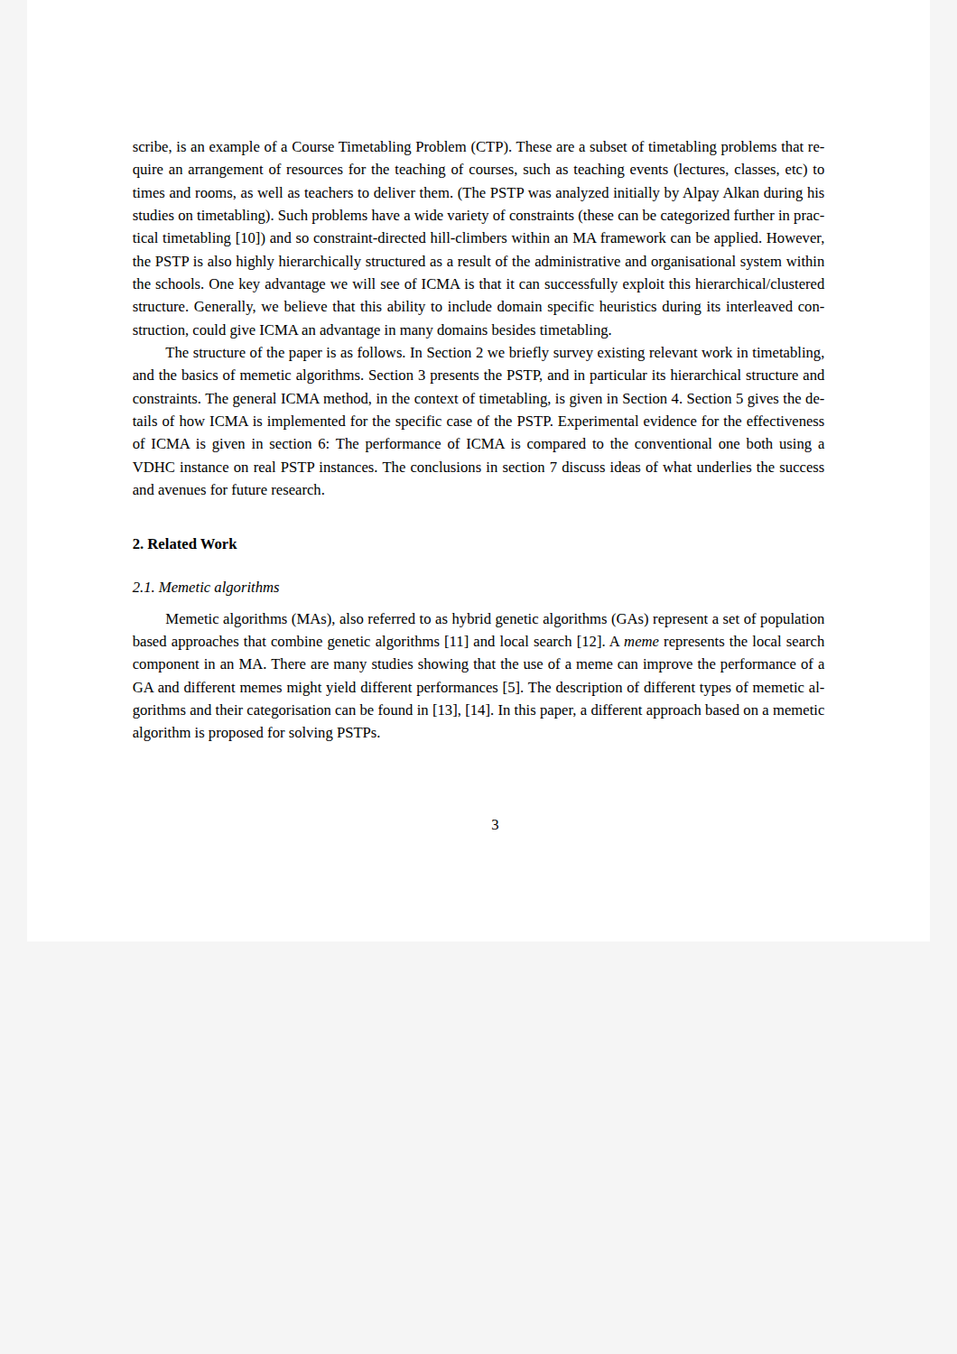scribe, is an example of a Course Timetabling Problem (CTP). These are a subset of timetabling problems that require an arrangement of resources for the teaching of courses, such as teaching events (lectures, classes, etc) to times and rooms, as well as teachers to deliver them. (The PSTP was analyzed initially by Alpay Alkan during his studies on timetabling). Such problems have a wide variety of constraints (these can be categorized further in practical timetabling [10]) and so constraint-directed hill-climbers within an MA framework can be applied. However, the PSTP is also highly hierarchically structured as a result of the administrative and organisational system within the schools. One key advantage we will see of ICMA is that it can successfully exploit this hierarchical/clustered structure. Generally, we believe that this ability to include domain specific heuristics during its interleaved construction, could give ICMA an advantage in many domains besides timetabling.
The structure of the paper is as follows. In Section 2 we briefly survey existing relevant work in timetabling, and the basics of memetic algorithms. Section 3 presents the PSTP, and in particular its hierarchical structure and constraints. The general ICMA method, in the context of timetabling, is given in Section 4. Section 5 gives the details of how ICMA is implemented for the specific case of the PSTP. Experimental evidence for the effectiveness of ICMA is given in section 6: The performance of ICMA is compared to the conventional one both using a VDHC instance on real PSTP instances. The conclusions in section 7 discuss ideas of what underlies the success and avenues for future research.
2. Related Work
2.1. Memetic algorithms
Memetic algorithms (MAs), also referred to as hybrid genetic algorithms (GAs) represent a set of population based approaches that combine genetic algorithms [11] and local search [12]. A meme represents the local search component in an MA. There are many studies showing that the use of a meme can improve the performance of a GA and different memes might yield different performances [5]. The description of different types of memetic algorithms and their categorisation can be found in [13], [14]. In this paper, a different approach based on a memetic algorithm is proposed for solving PSTPs.
3